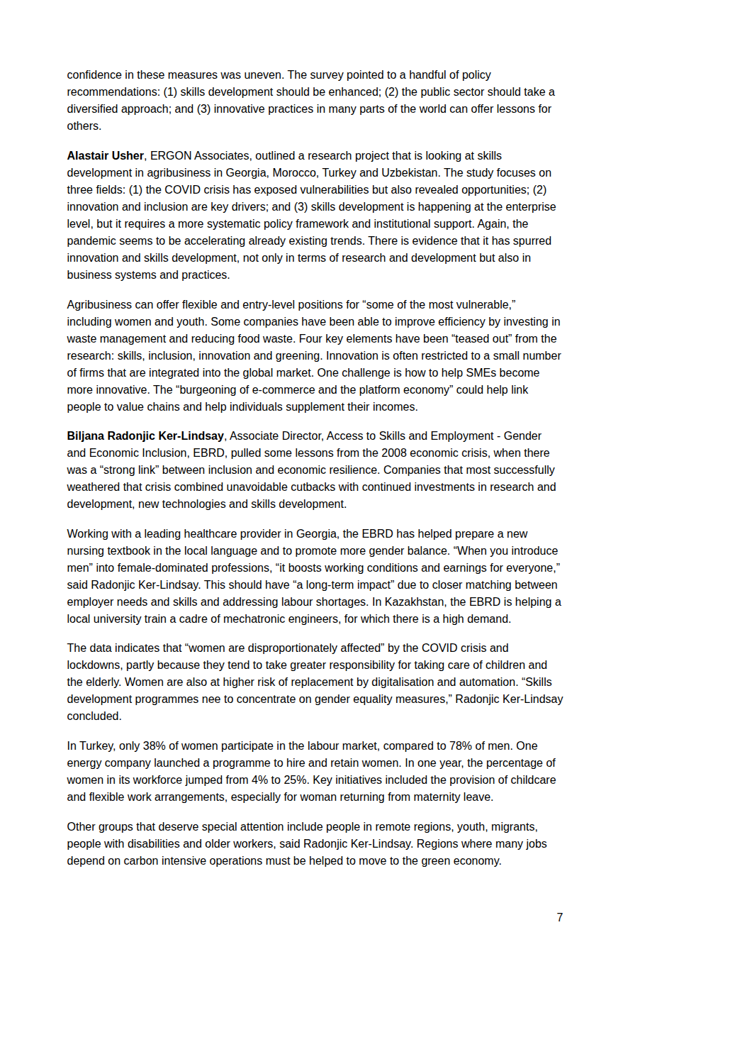confidence in these measures was uneven. The survey pointed to a handful of policy recommendations: (1) skills development should be enhanced; (2) the public sector should take a diversified approach; and (3) innovative practices in many parts of the world can offer lessons for others.
Alastair Usher, ERGON Associates, outlined a research project that is looking at skills development in agribusiness in Georgia, Morocco, Turkey and Uzbekistan. The study focuses on three fields: (1) the COVID crisis has exposed vulnerabilities but also revealed opportunities; (2) innovation and inclusion are key drivers; and (3) skills development is happening at the enterprise level, but it requires a more systematic policy framework and institutional support. Again, the pandemic seems to be accelerating already existing trends. There is evidence that it has spurred innovation and skills development, not only in terms of research and development but also in business systems and practices.
Agribusiness can offer flexible and entry-level positions for “some of the most vulnerable,” including women and youth. Some companies have been able to improve efficiency by investing in waste management and reducing food waste. Four key elements have been “teased out” from the research: skills, inclusion, innovation and greening. Innovation is often restricted to a small number of firms that are integrated into the global market. One challenge is how to help SMEs become more innovative. The “burgeoning of e-commerce and the platform economy” could help link people to value chains and help individuals supplement their incomes.
Biljana Radonjic Ker-Lindsay, Associate Director, Access to Skills and Employment - Gender and Economic Inclusion, EBRD, pulled some lessons from the 2008 economic crisis, when there was a “strong link” between inclusion and economic resilience. Companies that most successfully weathered that crisis combined unavoidable cutbacks with continued investments in research and development, new technologies and skills development.
Working with a leading healthcare provider in Georgia, the EBRD has helped prepare a new nursing textbook in the local language and to promote more gender balance. “When you introduce men” into female-dominated professions, “it boosts working conditions and earnings for everyone,” said Radonjic Ker-Lindsay. This should have “a long-term impact” due to closer matching between employer needs and skills and addressing labour shortages. In Kazakhstan, the EBRD is helping a local university train a cadre of mechatronic engineers, for which there is a high demand.
The data indicates that “women are disproportionately affected” by the COVID crisis and lockdowns, partly because they tend to take greater responsibility for taking care of children and the elderly. Women are also at higher risk of replacement by digitalisation and automation. “Skills development programmes nee to concentrate on gender equality measures,” Radonjic Ker-Lindsay concluded.
In Turkey, only 38% of women participate in the labour market, compared to 78% of men. One energy company launched a programme to hire and retain women. In one year, the percentage of women in its workforce jumped from 4% to 25%. Key initiatives included the provision of childcare and flexible work arrangements, especially for woman returning from maternity leave.
Other groups that deserve special attention include people in remote regions, youth, migrants, people with disabilities and older workers, said Radonjic Ker-Lindsay. Regions where many jobs depend on carbon intensive operations must be helped to move to the green economy.
7